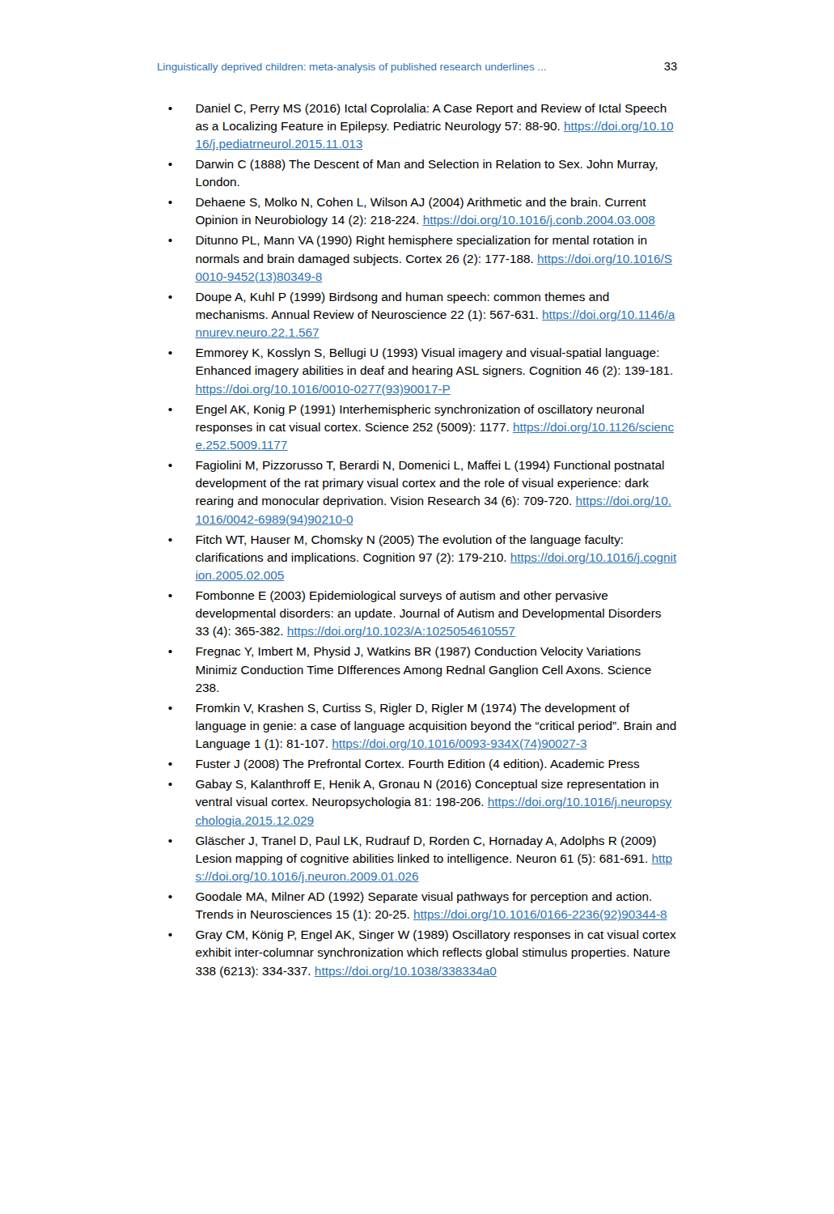Linguistically deprived children: meta-analysis of published research underlines ... 33
Daniel C, Perry MS (2016) Ictal Coprolalia: A Case Report and Review of Ictal Speech as a Localizing Feature in Epilepsy. Pediatric Neurology 57: 88-90. https://doi.org/10.1016/j.pediatrneurol.2015.11.013
Darwin C (1888) The Descent of Man and Selection in Relation to Sex. John Murray, London.
Dehaene S, Molko N, Cohen L, Wilson AJ (2004) Arithmetic and the brain. Current Opinion in Neurobiology 14 (2): 218-224. https://doi.org/10.1016/j.conb.2004.03.008
Ditunno PL, Mann VA (1990) Right hemisphere specialization for mental rotation in normals and brain damaged subjects. Cortex 26 (2): 177-188. https://doi.org/10.1016/S0010-9452(13)80349-8
Doupe A, Kuhl P (1999) Birdsong and human speech: common themes and mechanisms. Annual Review of Neuroscience 22 (1): 567-631. https://doi.org/10.1146/annurev.neuro.22.1.567
Emmorey K, Kosslyn S, Bellugi U (1993) Visual imagery and visual-spatial language: Enhanced imagery abilities in deaf and hearing ASL signers. Cognition 46 (2): 139-181. https://doi.org/10.1016/0010-0277(93)90017-P
Engel AK, Konig P (1991) Interhemispheric synchronization of oscillatory neuronal responses in cat visual cortex. Science 252 (5009): 1177. https://doi.org/10.1126/science.252.5009.1177
Fagiolini M, Pizzorusso T, Berardi N, Domenici L, Maffei L (1994) Functional postnatal development of the rat primary visual cortex and the role of visual experience: dark rearing and monocular deprivation. Vision Research 34 (6): 709-720. https://doi.org/10.1016/0042-6989(94)90210-0
Fitch WT, Hauser M, Chomsky N (2005) The evolution of the language faculty: clarifications and implications. Cognition 97 (2): 179-210. https://doi.org/10.1016/j.cognition.2005.02.005
Fombonne E (2003) Epidemiological surveys of autism and other pervasive developmental disorders: an update. Journal of Autism and Developmental Disorders 33 (4): 365-382. https://doi.org/10.1023/A:1025054610557
Fregnac Y, Imbert M, Physid J, Watkins BR (1987) Conduction Velocity Variations Minimiz Conduction Time DIfferences Among Rednal Ganglion Cell Axons. Science 238.
Fromkin V, Krashen S, Curtiss S, Rigler D, Rigler M (1974) The development of language in genie: a case of language acquisition beyond the “critical period”. Brain and Language 1 (1): 81-107. https://doi.org/10.1016/0093-934X(74)90027-3
Fuster J (2008) The Prefrontal Cortex. Fourth Edition (4 edition). Academic Press
Gabay S, Kalanthroff E, Henik A, Gronau N (2016) Conceptual size representation in ventral visual cortex. Neuropsychologia 81: 198-206. https://doi.org/10.1016/j.neuropsychologia.2015.12.029
Gläscher J, Tranel D, Paul LK, Rudrauf D, Rorden C, Hornaday A, Adolphs R (2009) Lesion mapping of cognitive abilities linked to intelligence. Neuron 61 (5): 681-691. https://doi.org/10.1016/j.neuron.2009.01.026
Goodale MA, Milner AD (1992) Separate visual pathways for perception and action. Trends in Neurosciences 15 (1): 20-25. https://doi.org/10.1016/0166-2236(92)90344-8
Gray CM, König P, Engel AK, Singer W (1989) Oscillatory responses in cat visual cortex exhibit inter-columnar synchronization which reflects global stimulus properties. Nature 338 (6213): 334-337. https://doi.org/10.1038/338334a0